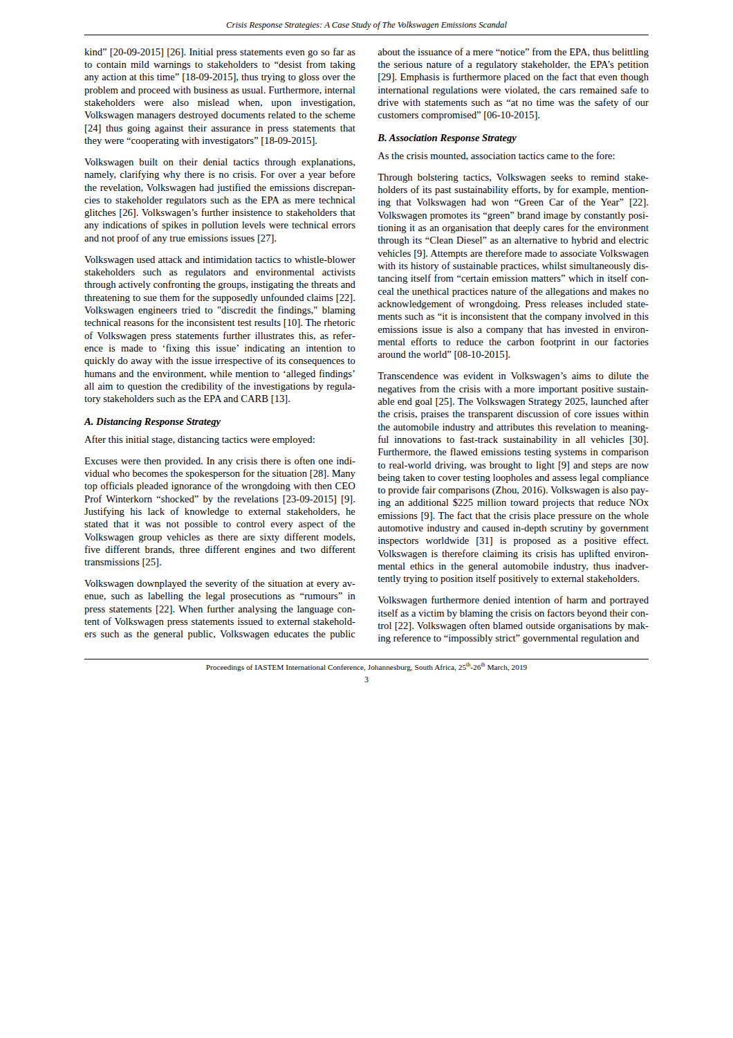Crisis Response Strategies: A Case Study of The Volkswagen Emissions Scandal
kind” [20-09-2015] [26]. Initial press statements even go so far as to contain mild warnings to stakeholders to “desist from taking any action at this time” [18-09-2015], thus trying to gloss over the problem and proceed with business as usual. Furthermore, internal stakeholders were also mislead when, upon investigation, Volkswagen managers destroyed documents related to the scheme [24] thus going against their assurance in press statements that they were “cooperating with investigators” [18-09-2015].
Volkswagen built on their denial tactics through explanations, namely, clarifying why there is no crisis. For over a year before the revelation, Volkswagen had justified the emissions discrepancies to stakeholder regulators such as the EPA as mere technical glitches [26]. Volkswagen’s further insistence to stakeholders that any indications of spikes in pollution levels were technical errors and not proof of any true emissions issues [27].
Volkswagen used attack and intimidation tactics to whistle-blower stakeholders such as regulators and environmental activists through actively confronting the groups, instigating the threats and threatening to sue them for the supposedly unfounded claims [22]. Volkswagen engineers tried to "discredit the findings," blaming technical reasons for the inconsistent test results [10]. The rhetoric of Volkswagen press statements further illustrates this, as reference is made to ‘fixing this issue’ indicating an intention to quickly do away with the issue irrespective of its consequences to humans and the environment, while mention to ‘alleged findings’ all aim to question the credibility of the investigations by regulatory stakeholders such as the EPA and CARB [13].
A. Distancing Response Strategy
After this initial stage, distancing tactics were employed:
Excuses were then provided. In any crisis there is often one individual who becomes the spokesperson for the situation [28]. Many top officials pleaded ignorance of the wrongdoing with then CEO Prof Winterkorn “shocked” by the revelations [23-09-2015] [9]. Justifying his lack of knowledge to external stakeholders, he stated that it was not possible to control every aspect of the Volkswagen group vehicles as there are sixty different models, five different brands, three different engines and two different transmissions [25].
Volkswagen downplayed the severity of the situation at every avenue, such as labelling the legal prosecutions as “rumours” in press statements [22]. When further analysing the language content of Volkswagen press statements issued to external stakeholders such as the general public, Volkswagen educates the public about the issuance of a mere “notice” from the EPA, thus belittling the serious nature of a regulatory stakeholder, the EPA’s petition [29]. Emphasis is furthermore placed on the fact that even though international regulations were violated, the cars remained safe to drive with statements such as “at no time was the safety of our customers compromised” [06-10-2015].
B. Association Response Strategy
As the crisis mounted, association tactics came to the fore:
Through bolstering tactics, Volkswagen seeks to remind stakeholders of its past sustainability efforts, by for example, mentioning that Volkswagen had won “Green Car of the Year” [22]. Volkswagen promotes its “green” brand image by constantly positioning it as an organisation that deeply cares for the environment through its “Clean Diesel” as an alternative to hybrid and electric vehicles [9]. Attempts are therefore made to associate Volkswagen with its history of sustainable practices, whilst simultaneously distancing itself from “certain emission matters” which in itself conceal the unethical practices nature of the allegations and makes no acknowledgement of wrongdoing. Press releases included statements such as “it is inconsistent that the company involved in this emissions issue is also a company that has invested in environmental efforts to reduce the carbon footprint in our factories around the world” [08-10-2015].
Transcendence was evident in Volkswagen’s aims to dilute the negatives from the crisis with a more important positive sustainable end goal [25]. The Volkswagen Strategy 2025, launched after the crisis, praises the transparent discussion of core issues within the automobile industry and attributes this revelation to meaningful innovations to fast-track sustainability in all vehicles [30]. Furthermore, the flawed emissions testing systems in comparison to real-world driving, was brought to light [9] and steps are now being taken to cover testing loopholes and assess legal compliance to provide fair comparisons (Zhou, 2016). Volkswagen is also paying an additional $225 million toward projects that reduce NOx emissions [9]. The fact that the crisis place pressure on the whole automotive industry and caused in-depth scrutiny by government inspectors worldwide [31] is proposed as a positive effect. Volkswagen is therefore claiming its crisis has uplifted environmental ethics in the general automobile industry, thus inadvertently trying to position itself positively to external stakeholders.
Volkswagen furthermore denied intention of harm and portrayed itself as a victim by blaming the crisis on factors beyond their control [22]. Volkswagen often blamed outside organisations by making reference to “impossibly strict” governmental regulation and
Proceedings of IASTEM International Conference, Johannesburg, South Africa, 25th-26th March, 2019 3